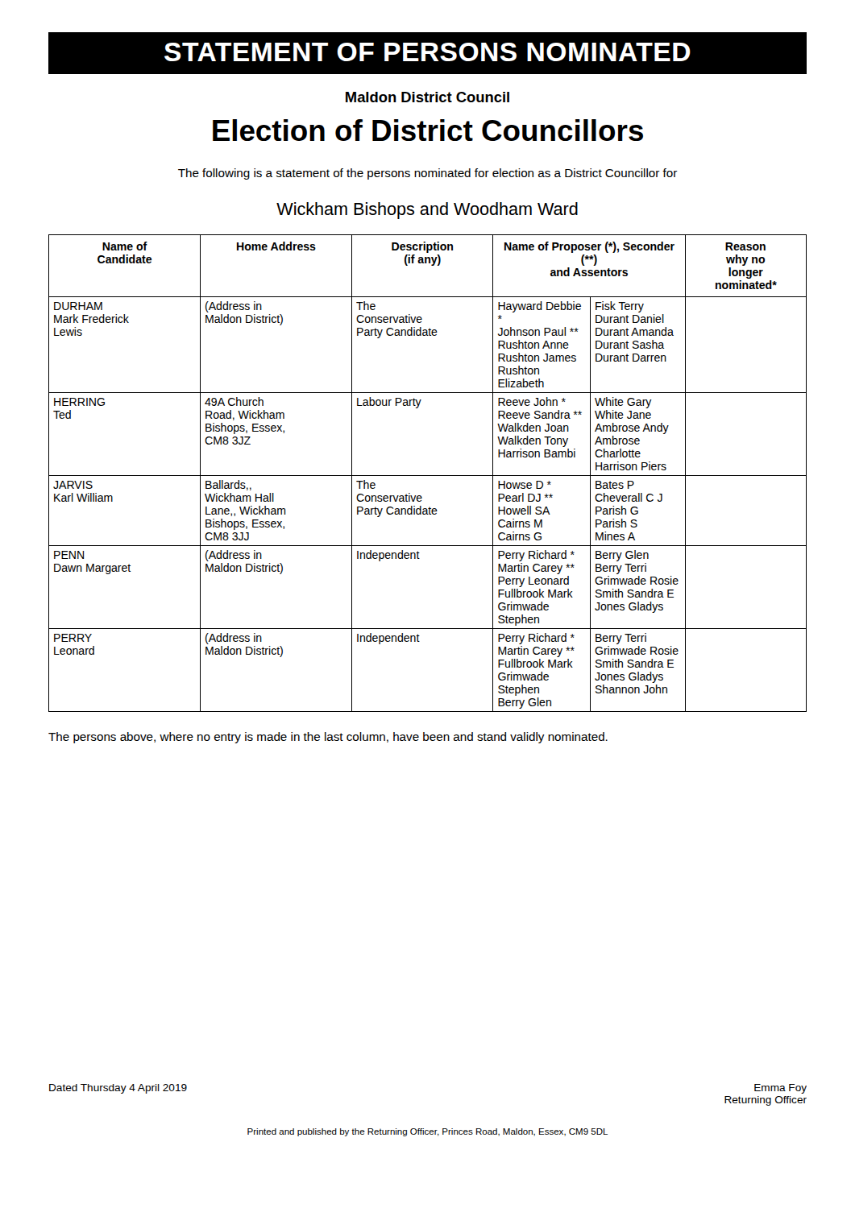STATEMENT OF PERSONS NOMINATED
Maldon District Council
Election of District Councillors
The following is a statement of the persons nominated for election as a District Councillor for
Wickham Bishops and Woodham Ward
| Name of Candidate | Home Address | Description (if any) | Name of Proposer (*), Seconder (**) and Assentors | Reason why no longer nominated* |
| --- | --- | --- | --- | --- |
| DURHAM Mark Frederick Lewis | (Address in Maldon District) | The Conservative Party Candidate | Hayward Debbie * Johnson Paul ** Rushton Anne Rushton James Rushton Elizabeth | Fisk Terry Durant Daniel Durant Amanda Durant Sasha Durant Darren | |
| HERRING Ted | 49A Church Road, Wickham Bishops, Essex, CM8 3JZ | Labour Party | Reeve John * Reeve Sandra ** Walkden Joan Walkden Tony Harrison Bambi | White Gary White Jane Ambrose Andy Ambrose Charlotte Harrison Piers | |
| JARVIS Karl William | Ballards,, Wickham Hall Lane,, Wickham Bishops, Essex, CM8 3JJ | The Conservative Party Candidate | Howse D * Pearl DJ ** Howell SA Cairns M Cairns G | Bates P Cheverall C J Parish G Parish S Mines A | |
| PENN Dawn Margaret | (Address in Maldon District) | Independent | Perry Richard * Martin Carey ** Perry Leonard Fullbrook Mark Grimwade Stephen | Berry Glen Berry Terri Grimwade Rosie Smith Sandra E Jones Gladys | |
| PERRY Leonard | (Address in Maldon District) | Independent | Perry Richard * Martin Carey ** Fullbrook Mark Grimwade Stephen Berry Glen | Berry Terri Grimwade Rosie Smith Sandra E Jones Gladys Shannon John | |
The persons above, where no entry is made in the last column, have been and stand validly nominated.
Dated Thursday 4 April 2019
Emma Foy
Returning Officer
Printed and published by the Returning Officer, Princes Road, Maldon, Essex, CM9 5DL